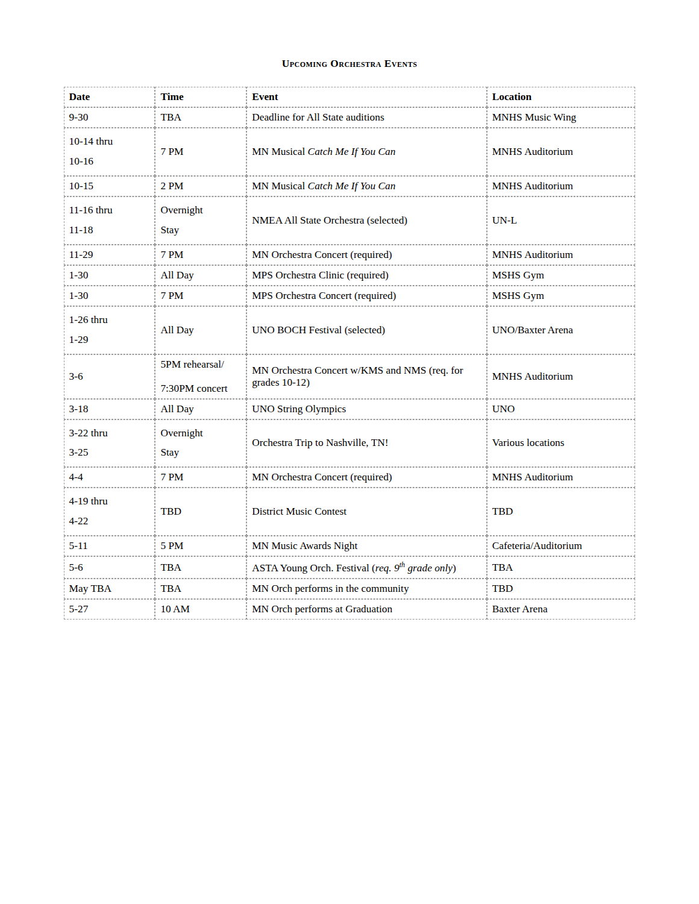Upcoming Orchestra Events
| Date | Time | Event | Location |
| --- | --- | --- | --- |
| 9-30 | TBA | Deadline for All State auditions | MNHS Music Wing |
| 10-14 thru 10-16 | 7 PM | MN Musical Catch Me If You Can | MNHS Auditorium |
| 10-15 | 2 PM | MN Musical Catch Me If You Can | MNHS Auditorium |
| 11-16 thru 11-18 | Overnight Stay | NMEA All State Orchestra (selected) | UN-L |
| 11-29 | 7 PM | MN Orchestra Concert (required) | MNHS Auditorium |
| 1-30 | All Day | MPS Orchestra Clinic (required) | MSHS Gym |
| 1-30 | 7 PM | MPS Orchestra Concert (required) | MSHS Gym |
| 1-26 thru 1-29 | All Day | UNO BOCH Festival (selected) | UNO/Baxter Arena |
| 3-6 | 5PM rehearsal/ 7:30PM concert | MN Orchestra Concert w/KMS and NMS (req. for grades 10-12) | MNHS Auditorium |
| 3-18 | All Day | UNO String Olympics | UNO |
| 3-22 thru 3-25 | Overnight Stay | Orchestra Trip to Nashville, TN! | Various locations |
| 4-4 | 7 PM | MN Orchestra Concert (required) | MNHS Auditorium |
| 4-19 thru 4-22 | TBD | District Music Contest | TBD |
| 5-11 | 5 PM | MN Music Awards Night | Cafeteria/Auditorium |
| 5-6 | TBA | ASTA Young Orch. Festival ( req. 9 th grade only ) | TBA |
| May TBA | TBA | MN Orch performs in the community | TBD |
| 5-27 | 10 AM | MN Orch performs at Graduation | Baxter Arena |